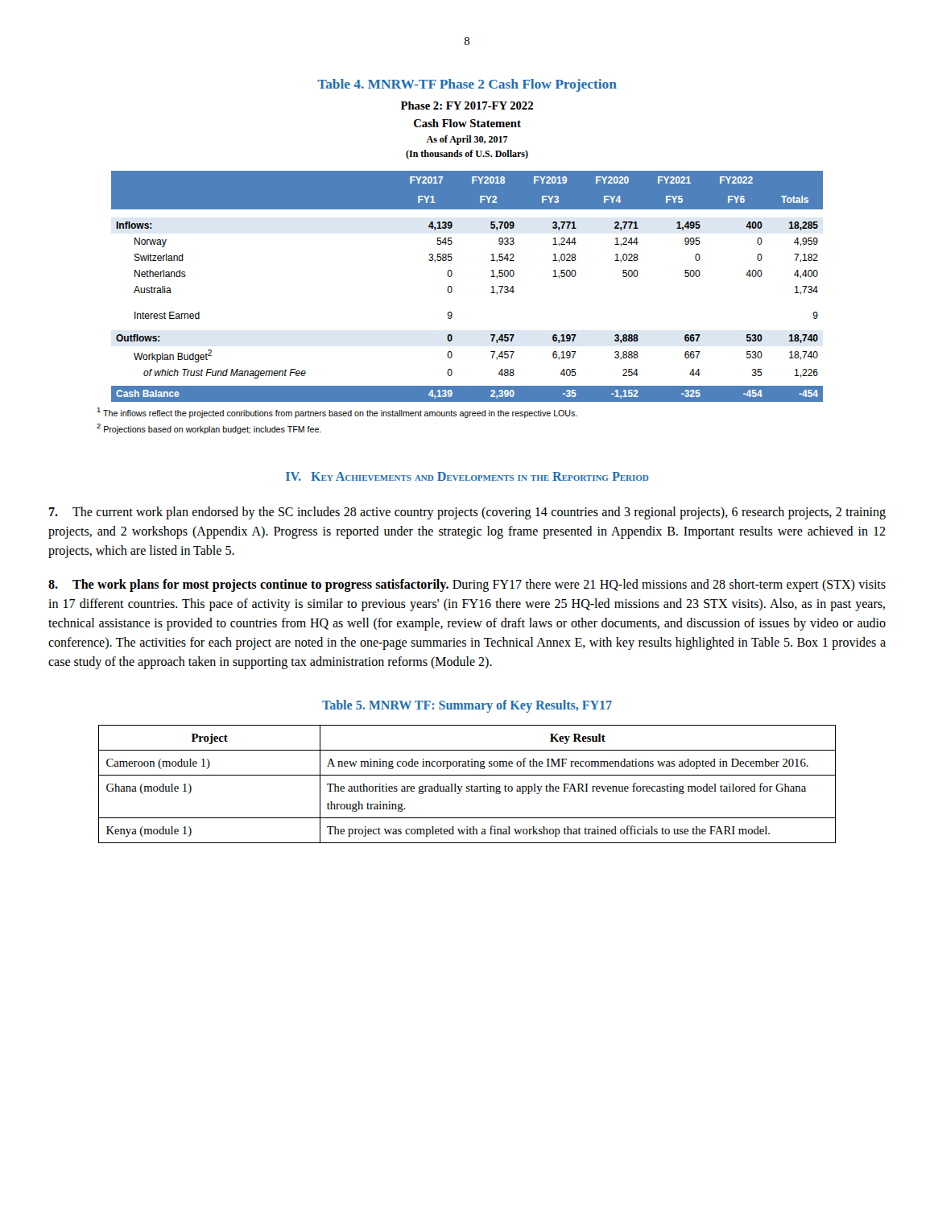8
Table 4. MNRW-TF Phase 2 Cash Flow Projection
Phase 2: FY 2017-FY 2022
Cash Flow Statement
As of April 30, 2017
(In thousands of U.S. Dollars)
| | FY2017 | FY2018 | FY2019 | FY2020 | FY2021 | FY2022 | Totals |
| --- | --- | --- | --- | --- | --- | --- | --- |
| | FY1 | FY2 | FY3 | FY4 | FY5 | FY6 |
| Inflows: | 4,139 | 5,709 | 3,771 | 2,771 | 1,495 | 400 | 18,285 |
| Norway | 545 | 933 | 1,244 | 1,244 | 995 | 0 | 4,959 |
| Switzerland | 3,585 | 1,542 | 1,028 | 1,028 | 0 | 0 | 7,182 |
| Netherlands | 0 | 1,500 | 1,500 | 500 | 500 | 400 | 4,400 |
| Australia | 0 | 1,734 | | | | | 1,734 |
| Interest Earned | 9 | | | | | | 9 |
| Outflows: | 0 | 7,457 | 6,197 | 3,888 | 667 | 530 | 18,740 |
| Workplan Budget 2 | 0 | 7,457 | 6,197 | 3,888 | 667 | 530 | 18,740 |
| of which Trust Fund Management Fee | 0 | 488 | 405 | 254 | 44 | 35 | 1,226 |
| Cash Balance | 4,139 | 2,390 | -35 | -1,152 | -325 | -454 | -454 |
1 The inflows reflect the projected conributions from partners based on the installment amounts agreed in the respective LOUs.
2 Projections based on workplan budget; includes TFM fee.
IV. Key Achievements and Developments in the Reporting Period
7. The current work plan endorsed by the SC includes 28 active country projects (covering 14 countries and 3 regional projects), 6 research projects, 2 training projects, and 2 workshops (Appendix A). Progress is reported under the strategic log frame presented in Appendix B. Important results were achieved in 12 projects, which are listed in Table 5.
8. The work plans for most projects continue to progress satisfactorily. During FY17 there were 21 HQ-led missions and 28 short-term expert (STX) visits in 17 different countries. This pace of activity is similar to previous years' (in FY16 there were 25 HQ-led missions and 23 STX visits). Also, as in past years, technical assistance is provided to countries from HQ as well (for example, review of draft laws or other documents, and discussion of issues by video or audio conference). The activities for each project are noted in the one-page summaries in Technical Annex E, with key results highlighted in Table 5. Box 1 provides a case study of the approach taken in supporting tax administration reforms (Module 2).
Table 5. MNRW TF: Summary of Key Results, FY17
| Project | Key Result |
| --- | --- |
| Cameroon (module 1) | A new mining code incorporating some of the IMF recommendations was adopted in December 2016. |
| Ghana (module 1) | The authorities are gradually starting to apply the FARI revenue forecasting model tailored for Ghana through training. |
| Kenya (module 1) | The project was completed with a final workshop that trained officials to use the FARI model. |